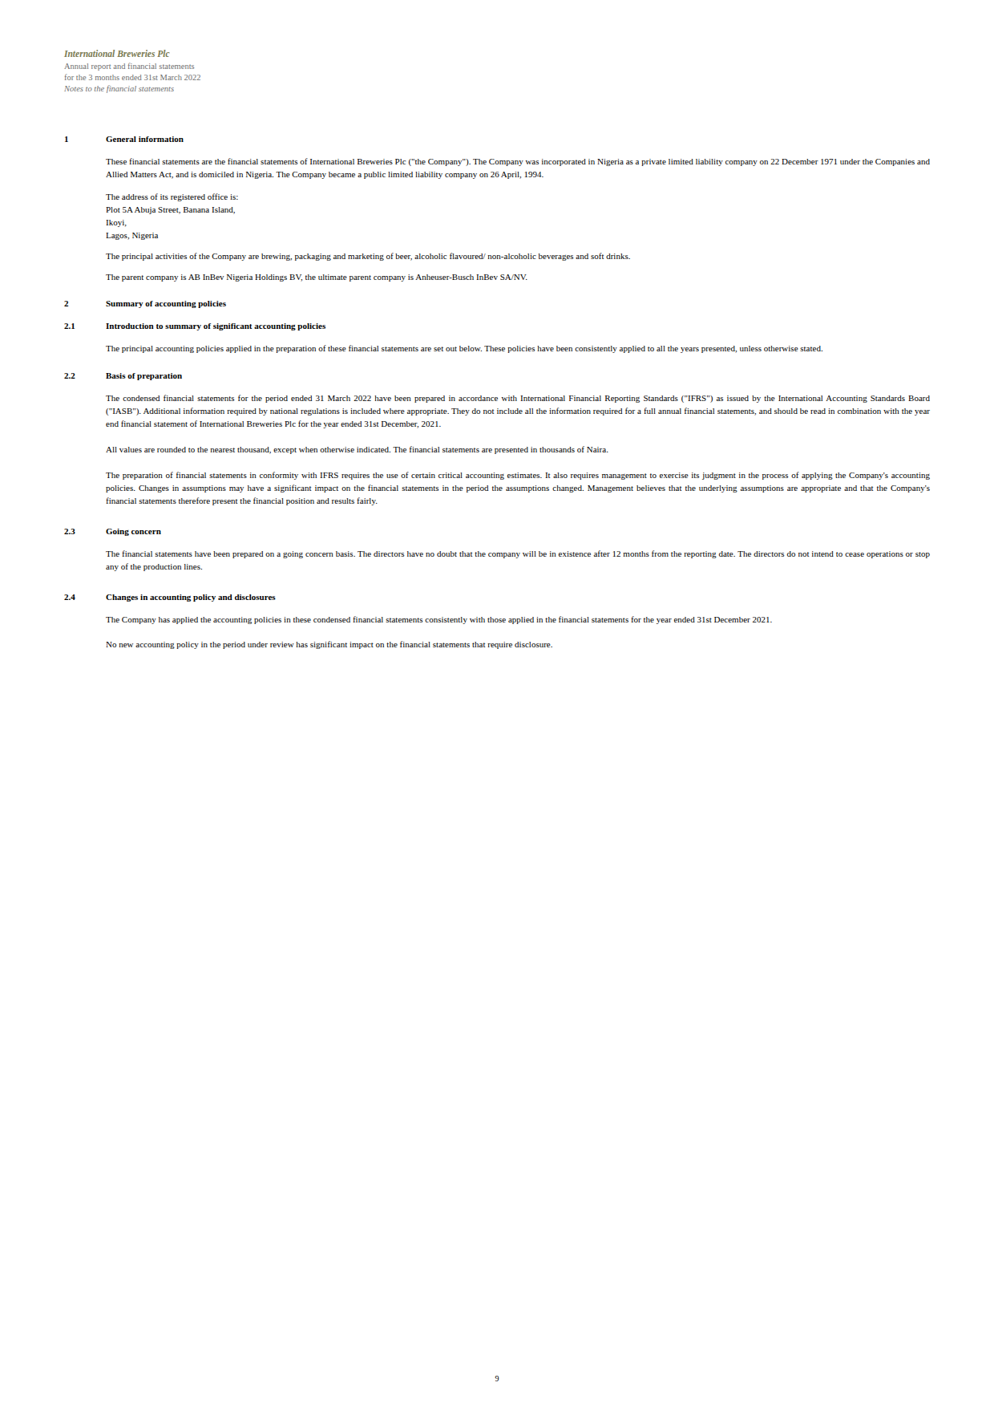International Breweries Plc
Annual report and financial statements
for the 3 months ended 31st March 2022
Notes to the financial statements
1
General information
These financial statements are the financial statements of International Breweries Plc ("the Company"). The Company was incorporated in Nigeria as a private limited liability company on 22 December 1971 under the Companies and Allied Matters Act, and is domiciled in Nigeria. The Company became a public limited liability company on 26 April, 1994.
The address of its registered office is:
Plot 5A Abuja Street, Banana Island,
Ikoyi,
Lagos, Nigeria
The principal activities of the Company are brewing, packaging and marketing of beer, alcoholic flavoured/ non-alcoholic beverages and soft drinks.
The parent company is AB InBev Nigeria Holdings BV, the ultimate parent company is Anheuser-Busch InBev SA/NV.
2
Summary of accounting policies
2.1
Introduction to summary of significant accounting policies
The principal accounting policies applied in the preparation of these financial statements are set out below. These policies have been consistently applied to all the years presented, unless otherwise stated.
2.2
Basis of preparation
The condensed financial statements for the period ended 31 March 2022 have been prepared in accordance with International Financial Reporting Standards ("IFRS") as issued by the International Accounting Standards Board ("IASB"). Additional information required by national regulations is included where appropriate. They do not include all the information required for a full annual financial statements, and should be read in combination with the year end financial statement of International Breweries Plc for the year ended 31st December, 2021.
All values are rounded to the nearest thousand, except when otherwise indicated. The financial statements are presented in thousands of Naira.
The preparation of financial statements in conformity with IFRS requires the use of certain critical accounting estimates. It also requires management to exercise its judgment in the process of applying the Company's accounting policies. Changes in assumptions may have a significant impact on the financial statements in the period the assumptions changed. Management believes that the underlying assumptions are appropriate and that the Company's financial statements therefore present the financial position and results fairly.
2.3
Going concern
The financial statements have been prepared on a going concern basis. The directors have no doubt that the company will be in existence after 12 months from the reporting date. The directors do not intend to cease operations or stop any of the production lines.
2.4
Changes in accounting policy and disclosures
The Company has applied the accounting policies in these condensed financial statements consistently with those applied in the financial statements for the year ended 31st December 2021.
No new accounting policy in the period under review has significant impact on the financial statements that require disclosure.
9